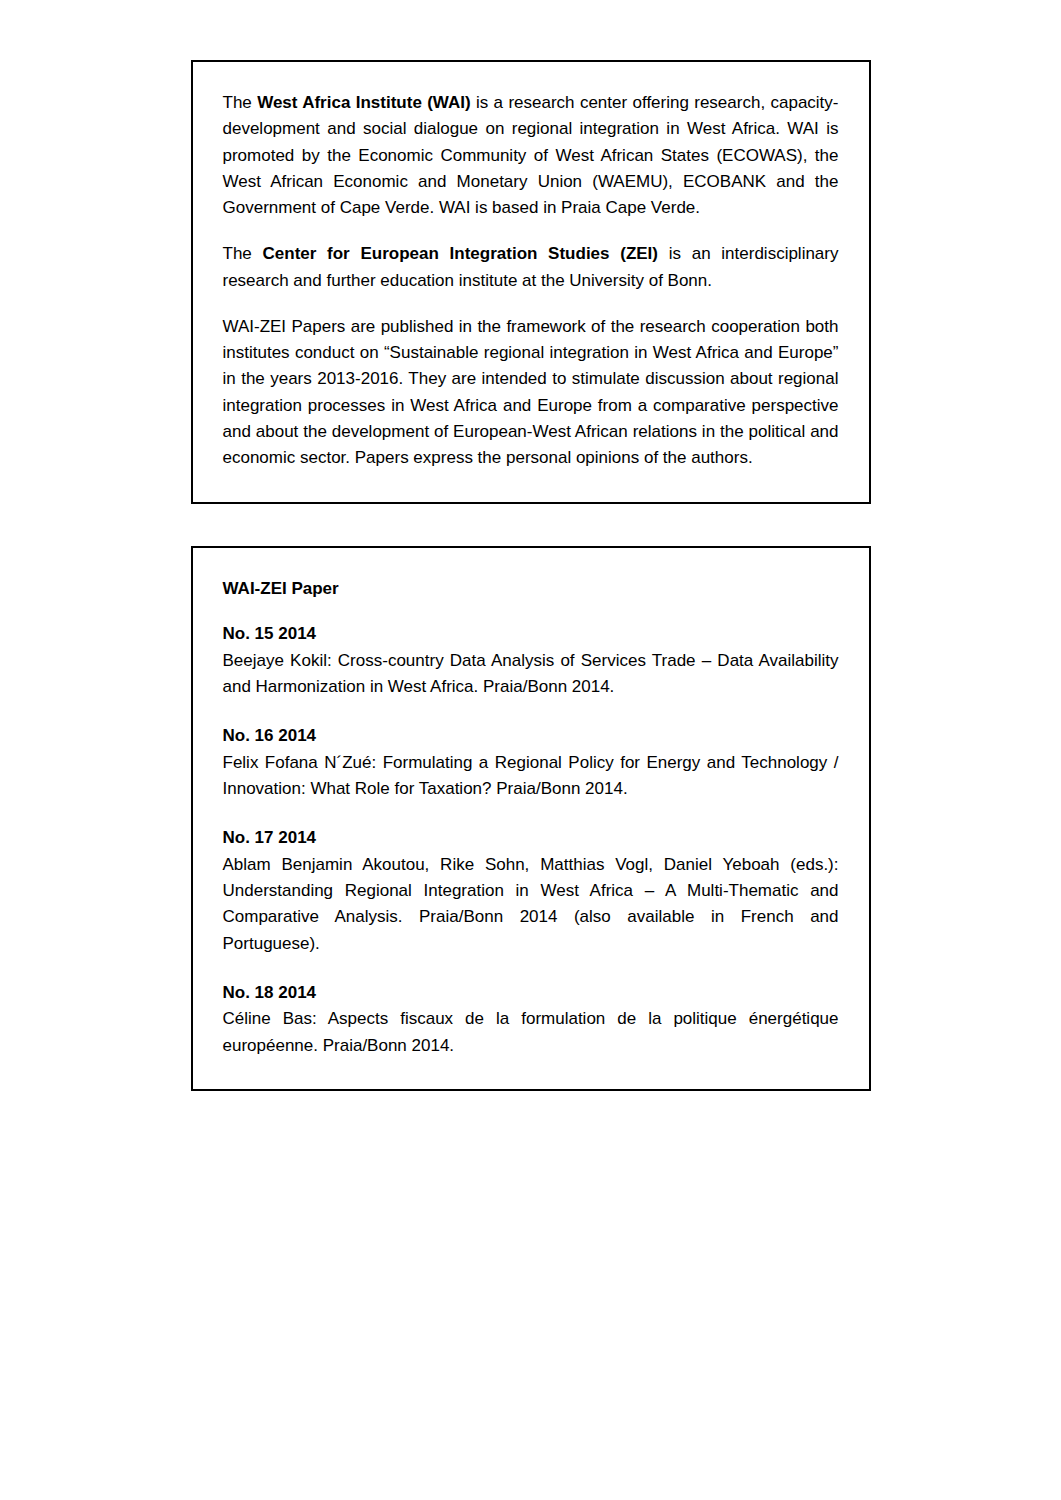The West Africa Institute (WAI) is a research center offering research, capacity-development and social dialogue on regional integration in West Africa. WAI is promoted by the Economic Community of West African States (ECOWAS), the West African Economic and Monetary Union (WAEMU), ECOBANK and the Government of Cape Verde. WAI is based in Praia Cape Verde.
The Center for European Integration Studies (ZEI) is an interdisciplinary research and further education institute at the University of Bonn.
WAI-ZEI Papers are published in the framework of the research cooperation both institutes conduct on “Sustainable regional integration in West Africa and Europe” in the years 2013-2016. They are intended to stimulate discussion about regional integration processes in West Africa and Europe from a comparative perspective and about the development of European-West African relations in the political and economic sector. Papers express the personal opinions of the authors.
WAI-ZEI Paper
No. 15 2014
Beejaye Kokil: Cross-country Data Analysis of Services Trade – Data Availability and Harmonization in West Africa. Praia/Bonn 2014.
No. 16 2014
Felix Fofana N´Zué: Formulating a Regional Policy for Energy and Technology / Innovation: What Role for Taxation? Praia/Bonn 2014.
No. 17 2014
Ablam Benjamin Akoutou, Rike Sohn, Matthias Vogl, Daniel Yeboah (eds.): Understanding Regional Integration in West Africa – A Multi-Thematic and Comparative Analysis. Praia/Bonn 2014 (also available in French and Portuguese).
No. 18 2014
Céline Bas: Aspects fiscaux de la formulation de la politique énergétique européenne. Praia/Bonn 2014.